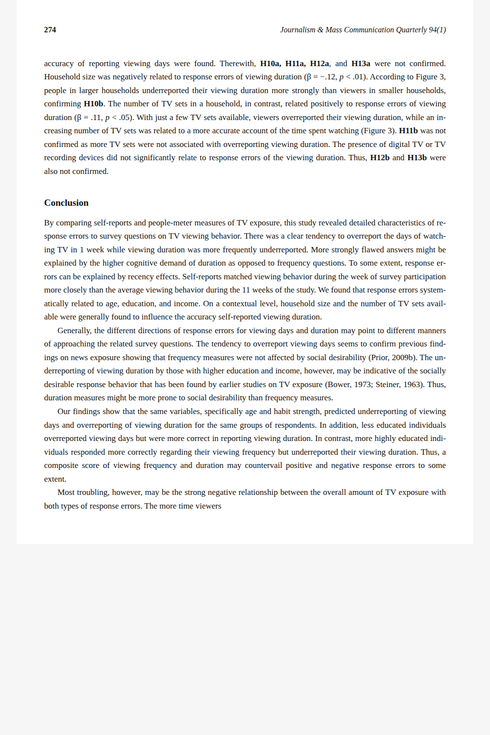274 Journalism & Mass Communication Quarterly 94(1)
accuracy of reporting viewing days were found. Therewith, H10a, H11a, H12a, and H13a were not confirmed. Household size was negatively related to response errors of viewing duration (β = −.12, p < .01). According to Figure 3, people in larger households underreported their viewing duration more strongly than viewers in smaller households, confirming H10b. The number of TV sets in a household, in contrast, related positively to response errors of viewing duration (β = .11, p < .05). With just a few TV sets available, viewers overreported their viewing duration, while an increasing number of TV sets was related to a more accurate account of the time spent watching (Figure 3). H11b was not confirmed as more TV sets were not associated with overreporting viewing duration. The presence of digital TV or TV recording devices did not significantly relate to response errors of the viewing duration. Thus, H12b and H13b were also not confirmed.
Conclusion
By comparing self-reports and people-meter measures of TV exposure, this study revealed detailed characteristics of response errors to survey questions on TV viewing behavior. There was a clear tendency to overreport the days of watching TV in 1 week while viewing duration was more frequently underreported. More strongly flawed answers might be explained by the higher cognitive demand of duration as opposed to frequency questions. To some extent, response errors can be explained by recency effects. Self-reports matched viewing behavior during the week of survey participation more closely than the average viewing behavior during the 11 weeks of the study. We found that response errors systematically related to age, education, and income. On a contextual level, household size and the number of TV sets available were generally found to influence the accuracy self-reported viewing duration.
Generally, the different directions of response errors for viewing days and duration may point to different manners of approaching the related survey questions. The tendency to overreport viewing days seems to confirm previous findings on news exposure showing that frequency measures were not affected by social desirability (Prior, 2009b). The underreporting of viewing duration by those with higher education and income, however, may be indicative of the socially desirable response behavior that has been found by earlier studies on TV exposure (Bower, 1973; Steiner, 1963). Thus, duration measures might be more prone to social desirability than frequency measures.
Our findings show that the same variables, specifically age and habit strength, predicted underreporting of viewing days and overreporting of viewing duration for the same groups of respondents. In addition, less educated individuals overreported viewing days but were more correct in reporting viewing duration. In contrast, more highly educated individuals responded more correctly regarding their viewing frequency but underreported their viewing duration. Thus, a composite score of viewing frequency and duration may countervail positive and negative response errors to some extent.
Most troubling, however, may be the strong negative relationship between the overall amount of TV exposure with both types of response errors. The more time viewers